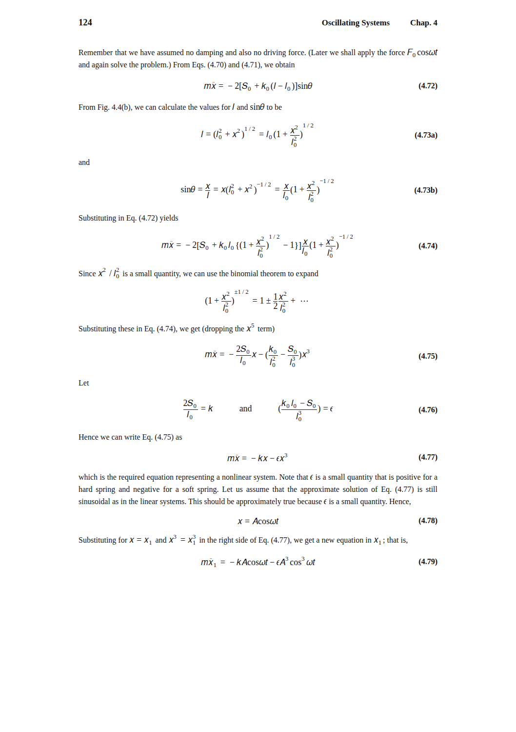124 Oscillating SystemsChap. 4
Remember that we have assumed no damping and also no driving force. (Later we shall apply the force F0⁡cos⁡ωt and again solve the problem.) From Eqs. (4.70) and (4.71), we obtain
mx¨ = −2 [S0 + k0 (l−l0) ] ⁡sin⁡θ
(4.72)
From Fig. 4.4(b), we can calculate the values for l and sin⁡θ to be
l= (l02+x2) 1/2 = l0 (1+x2l02) 1/2
(4.73a)
and
sin⁡θ = xl = x (l02+x2) −1/2 = xl0 (1+x2l02) −1/2
(4.73b)
Substituting in Eq. (4.72) yields
mx¨ = −2 [ S0 + k0l0 { (1+x2l02) 1/2 −1 } ] xl0 (1+x2l02) −1/2
(4.74)
Since x2/l02 is a small quantity, we can use the binomial theorem to expand
(1+x2l02) ±1/2 = 1 ± 12 x2l02 +⋯
Substituting these in Eq. (4.74), we get (dropping the x5 term)
mx¨ = − 2S0l0 x − ( k0l02 − S0l03 ) x3
(4.75)
Let
2S0l0 =k and ( k0l0−S0 l03 ) =ϵ
(4.76)
Hence we can write Eq. (4.75) as
mx¨ = −kx −ϵx3
(4.77)
which is the required equation representing a nonlinear system. Note that ϵ is a small quantity that is positive for a hard spring and negative for a soft spring. Let us assume that the approximate solution of Eq. (4.77) is still sinusoidal as in the linear systems. This should be approximately true because ϵ is a small quantity. Hence,
x=A⁡cos⁡ωt
(4.78)
Substituting for x=x1 and x3=x13 in the right side of Eq. (4.77), we get a new equation in x1; that is,
mx¨1 = −kA⁡cos⁡ωt − ϵA3 ⁡cos3⁡ωt
(4.79)